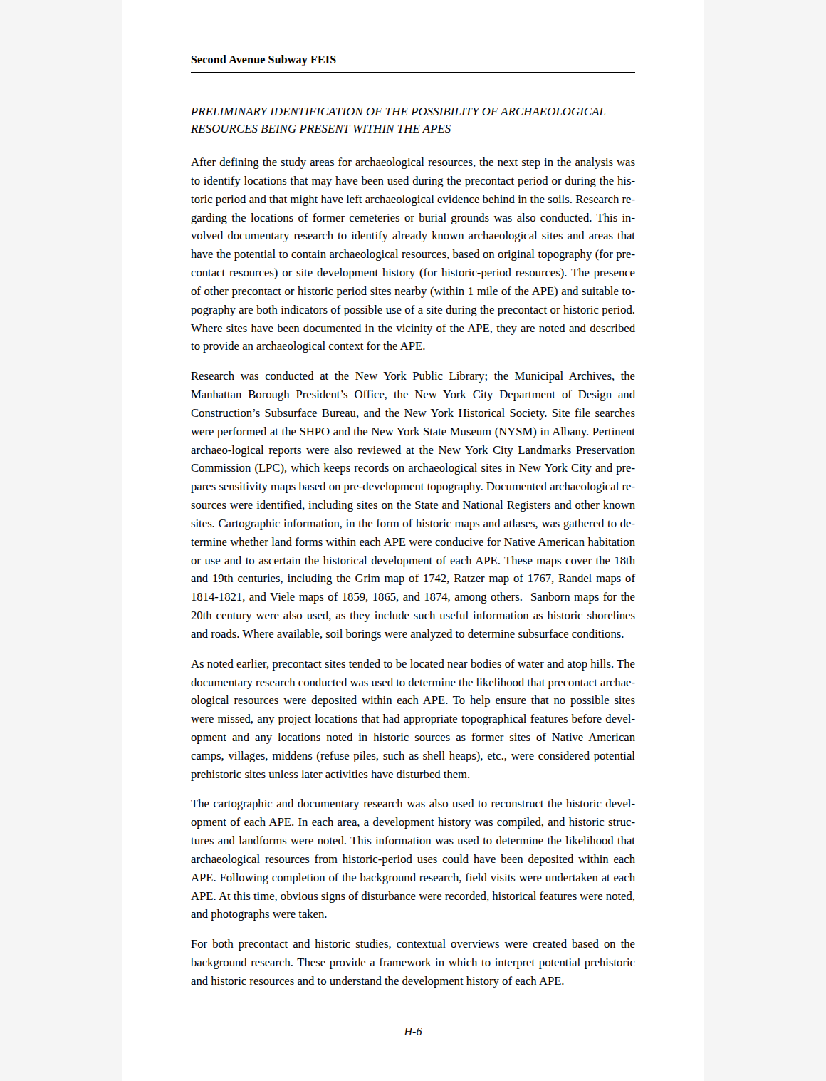Second Avenue Subway FEIS
Preliminary Identification of the Possibility of Archaeological Resources Being Present Within the APEs
After defining the study areas for archaeological resources, the next step in the analysis was to identify locations that may have been used during the precontact period or during the historic period and that might have left archaeological evidence behind in the soils. Research regarding the locations of former cemeteries or burial grounds was also conducted. This involved documentary research to identify already known archaeological sites and areas that have the potential to contain archaeological resources, based on original topography (for precontact resources) or site development history (for historic-period resources). The presence of other precontact or historic period sites nearby (within 1 mile of the APE) and suitable topography are both indicators of possible use of a site during the precontact or historic period. Where sites have been documented in the vicinity of the APE, they are noted and described to provide an archaeological context for the APE.
Research was conducted at the New York Public Library; the Municipal Archives, the Manhattan Borough President’s Office, the New York City Department of Design and Construction’s Subsurface Bureau, and the New York Historical Society. Site file searches were performed at the SHPO and the New York State Museum (NYSM) in Albany. Pertinent archaeo-logical reports were also reviewed at the New York City Landmarks Preservation Commission (LPC), which keeps records on archaeological sites in New York City and prepares sensitivity maps based on pre-development topography. Documented archaeological resources were identified, including sites on the State and National Registers and other known sites. Cartographic information, in the form of historic maps and atlases, was gathered to determine whether land forms within each APE were conducive for Native American habitation or use and to ascertain the historical development of each APE. These maps cover the 18th and 19th centuries, including the Grim map of 1742, Ratzer map of 1767, Randel maps of 1814-1821, and Viele maps of 1859, 1865, and 1874, among others. Sanborn maps for the 20th century were also used, as they include such useful information as historic shorelines and roads. Where available, soil borings were analyzed to determine subsurface conditions.
As noted earlier, precontact sites tended to be located near bodies of water and atop hills. The documentary research conducted was used to determine the likelihood that precontact archaeological resources were deposited within each APE. To help ensure that no possible sites were missed, any project locations that had appropriate topographical features before development and any locations noted in historic sources as former sites of Native American camps, villages, middens (refuse piles, such as shell heaps), etc., were considered potential prehistoric sites unless later activities have disturbed them.
The cartographic and documentary research was also used to reconstruct the historic development of each APE. In each area, a development history was compiled, and historic structures and landforms were noted. This information was used to determine the likelihood that archaeological resources from historic-period uses could have been deposited within each APE. Following completion of the background research, field visits were undertaken at each APE. At this time, obvious signs of disturbance were recorded, historical features were noted, and photographs were taken.
For both precontact and historic studies, contextual overviews were created based on the background research. These provide a framework in which to interpret potential prehistoric and historic resources and to understand the development history of each APE.
H-6